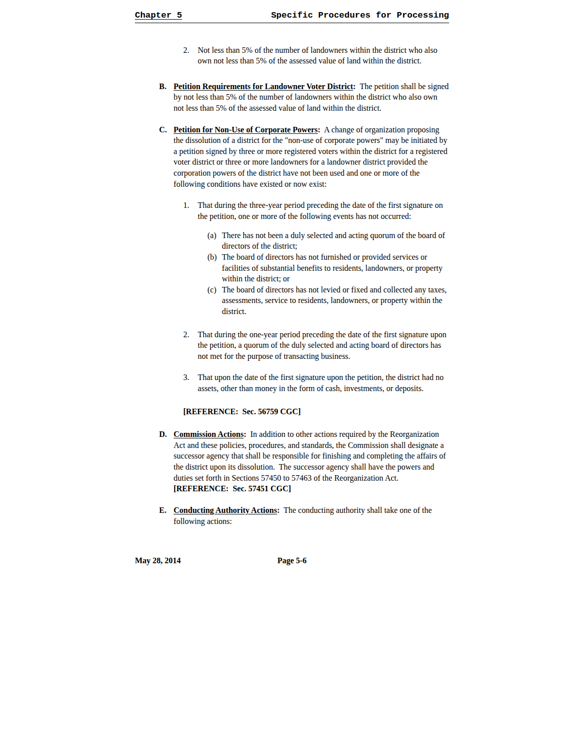Chapter 5
Specific Procedures for Processing
2. Not less than 5% of the number of landowners within the district who also own not less than 5% of the assessed value of land within the district.
B. Petition Requirements for Landowner Voter District: The petition shall be signed by not less than 5% of the number of landowners within the district who also own not less than 5% of the assessed value of land within the district.
C. Petition for Non-Use of Corporate Powers: A change of organization proposing the dissolution of a district for the "non-use of corporate powers" may be initiated by a petition signed by three or more registered voters within the district for a registered voter district or three or more landowners for a landowner district provided the corporation powers of the district have not been used and one or more of the following conditions have existed or now exist:
1. That during the three-year period preceding the date of the first signature on the petition, one or more of the following events has not occurred:
(a) There has not been a duly selected and acting quorum of the board of directors of the district;
(b) The board of directors has not furnished or provided services or facilities of substantial benefits to residents, landowners, or property within the district; or
(c) The board of directors has not levied or fixed and collected any taxes, assessments, service to residents, landowners, or property within the district.
2. That during the one-year period preceding the date of the first signature upon the petition, a quorum of the duly selected and acting board of directors has not met for the purpose of transacting business.
3. That upon the date of the first signature upon the petition, the district had no assets, other than money in the form of cash, investments, or deposits.
[REFERENCE: Sec. 56759 CGC]
D. Commission Actions: In addition to other actions required by the Reorganization Act and these policies, procedures, and standards, the Commission shall designate a successor agency that shall be responsible for finishing and completing the affairs of the district upon its dissolution. The successor agency shall have the powers and duties set forth in Sections 57450 to 57463 of the Reorganization Act. [REFERENCE: Sec. 57451 CGC]
E. Conducting Authority Actions: The conducting authority shall take one of the following actions:
May 28, 2014
Page 5-6